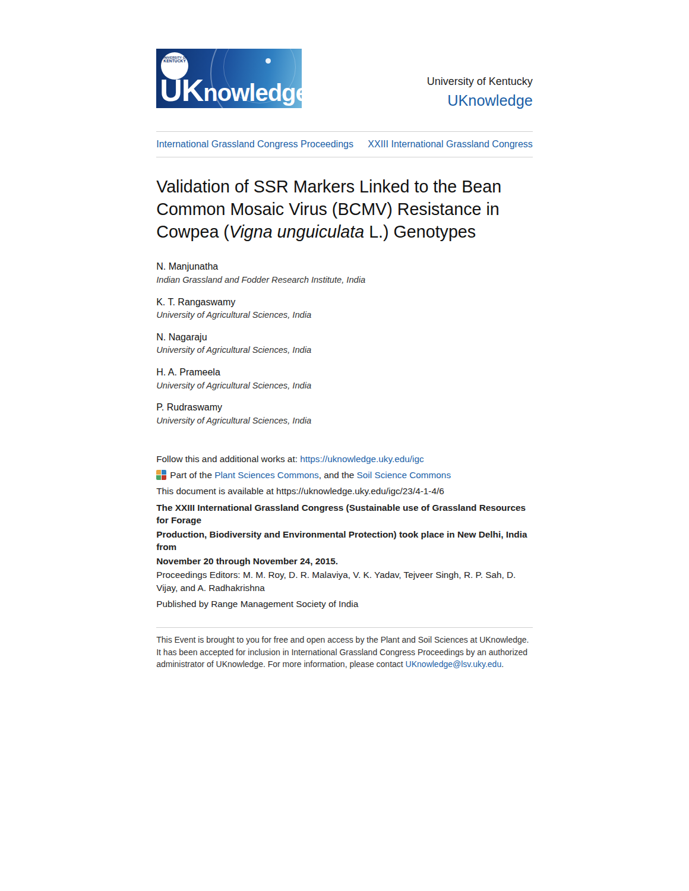UNIVERSITY OFKENTUCKY
UKnowledge
University of Kentucky
UKnowledge
International Grassland Congress Proceedings
XXIII International Grassland Congress
Validation of SSR Markers Linked to the Bean Common Mosaic Virus (BCMV) Resistance in Cowpea (Vigna unguiculata L.) Genotypes
N. Manjunatha
Indian Grassland and Fodder Research Institute, India
K. T. Rangaswamy
University of Agricultural Sciences, India
N. Nagaraju
University of Agricultural Sciences, India
H. A. Prameela
University of Agricultural Sciences, India
P. Rudraswamy
University of Agricultural Sciences, India
Follow this and additional works at: https://uknowledge.uky.edu/igc
Part of the Plant Sciences Commons, and the Soil Science Commons
This document is available at https://uknowledge.uky.edu/igc/23/4-1-4/6
The XXIII International Grassland Congress (Sustainable use of Grassland Resources for Forage
Production, Biodiversity and Environmental Protection) took place in New Delhi, India from
November 20 through November 24, 2015.
Proceedings Editors: M. M. Roy, D. R. Malaviya, V. K. Yadav, Tejveer Singh, R. P. Sah, D. Vijay, and A. Radhakrishna
Published by Range Management Society of India
This Event is brought to you for free and open access by the Plant and Soil Sciences at UKnowledge. It has been accepted for inclusion in International Grassland Congress Proceedings by an authorized administrator of UKnowledge. For more information, please contact UKnowledge@lsv.uky.edu.